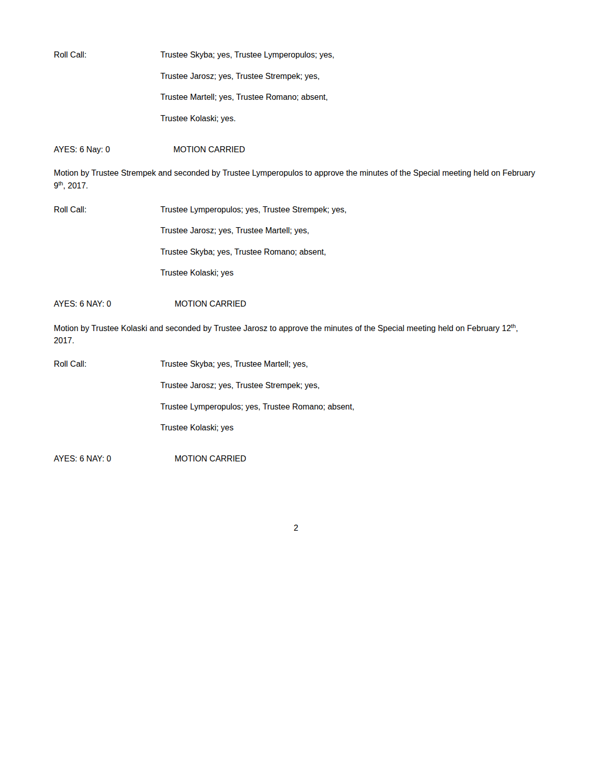| Roll Call: | Trustee Skyba; yes, Trustee Lymperopulos; yes, |
| | Trustee Jarosz; yes, Trustee Strempek; yes, |
| | Trustee Martell; yes, Trustee Romano; absent, |
| | Trustee Kolaski; yes. |
AYES: 6 Nay: 0 MOTION CARRIED
Motion by Trustee Strempek and seconded by Trustee Lymperopulos to approve the minutes of the Special meeting held on February 9th, 2017.
| Roll Call: | Trustee Lymperopulos; yes, Trustee Strempek; yes, |
| | Trustee Jarosz; yes, Trustee Martell; yes, |
| | Trustee Skyba; yes, Trustee Romano; absent, |
| | Trustee Kolaski; yes |
AYES: 6 NAY: 0 MOTION CARRIED
Motion by Trustee Kolaski and seconded by Trustee Jarosz to approve the minutes of the Special meeting held on February 12th, 2017.
| Roll Call: | Trustee Skyba; yes, Trustee Martell; yes, |
| | Trustee Jarosz; yes, Trustee Strempek; yes, |
| | Trustee Lymperopulos; yes, Trustee Romano; absent, |
| | Trustee Kolaski; yes |
AYES: 6 NAY: 0 MOTION CARRIED
2